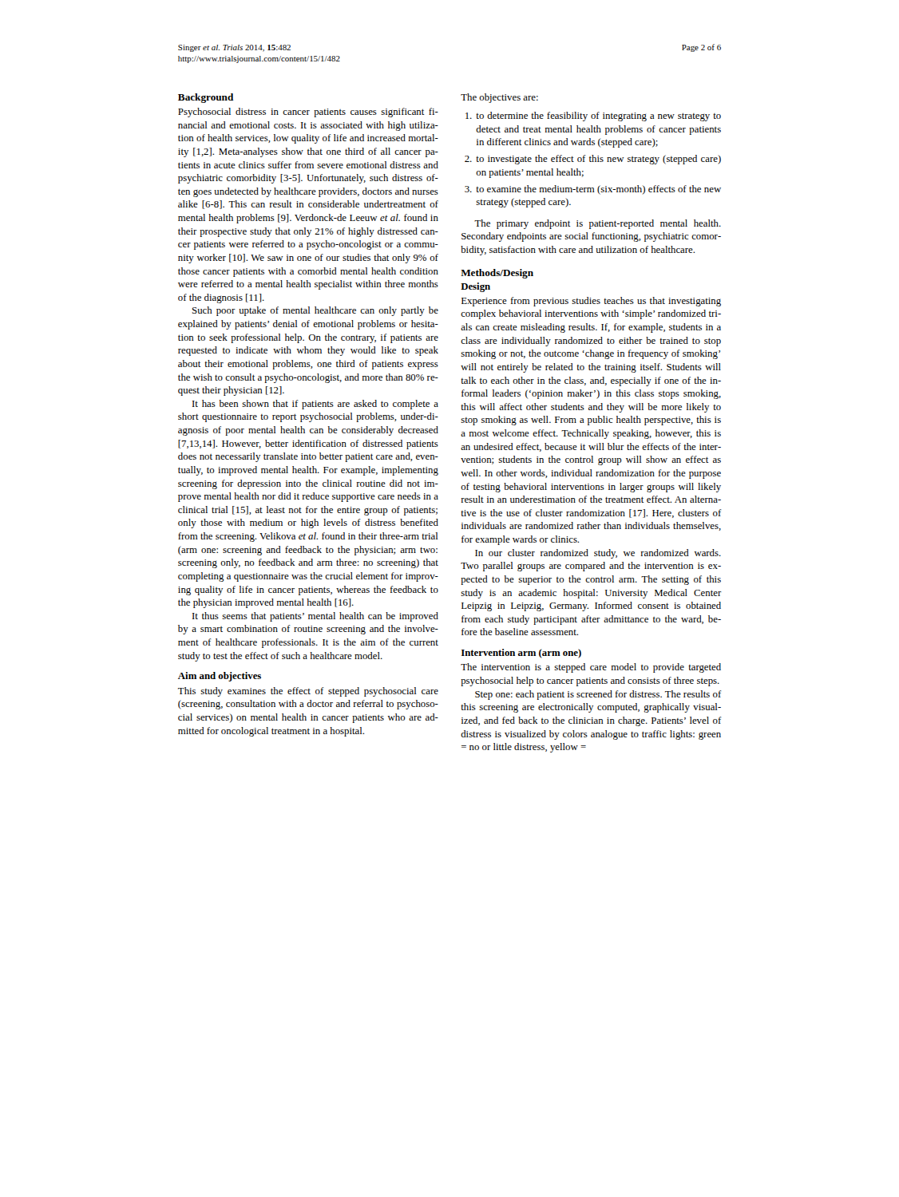Singer et al. Trials 2014, 15:482
http://www.trialsjournal.com/content/15/1/482
Page 2 of 6
Background
Psychosocial distress in cancer patients causes significant financial and emotional costs. It is associated with high utilization of health services, low quality of life and increased mortality [1,2]. Meta-analyses show that one third of all cancer patients in acute clinics suffer from severe emotional distress and psychiatric comorbidity [3-5]. Unfortunately, such distress often goes undetected by healthcare providers, doctors and nurses alike [6-8]. This can result in considerable undertreatment of mental health problems [9]. Verdonck-de Leeuw et al. found in their prospective study that only 21% of highly distressed cancer patients were referred to a psycho-oncologist or a community worker [10]. We saw in one of our studies that only 9% of those cancer patients with a comorbid mental health condition were referred to a mental health specialist within three months of the diagnosis [11].
Such poor uptake of mental healthcare can only partly be explained by patients’ denial of emotional problems or hesitation to seek professional help. On the contrary, if patients are requested to indicate with whom they would like to speak about their emotional problems, one third of patients express the wish to consult a psycho-oncologist, and more than 80% request their physician [12].
It has been shown that if patients are asked to complete a short questionnaire to report psychosocial problems, under-diagnosis of poor mental health can be considerably decreased [7,13,14]. However, better identification of distressed patients does not necessarily translate into better patient care and, eventually, to improved mental health. For example, implementing screening for depression into the clinical routine did not improve mental health nor did it reduce supportive care needs in a clinical trial [15], at least not for the entire group of patients; only those with medium or high levels of distress benefited from the screening. Velikova et al. found in their three-arm trial (arm one: screening and feedback to the physician; arm two: screening only, no feedback and arm three: no screening) that completing a questionnaire was the crucial element for improving quality of life in cancer patients, whereas the feedback to the physician improved mental health [16].
It thus seems that patients’ mental health can be improved by a smart combination of routine screening and the involvement of healthcare professionals. It is the aim of the current study to test the effect of such a healthcare model.
Aim and objectives
This study examines the effect of stepped psychosocial care (screening, consultation with a doctor and referral to psychosocial services) on mental health in cancer patients who are admitted for oncological treatment in a hospital.
The objectives are:
to determine the feasibility of integrating a new strategy to detect and treat mental health problems of cancer patients in different clinics and wards (stepped care);
to investigate the effect of this new strategy (stepped care) on patients’ mental health;
to examine the medium-term (six-month) effects of the new strategy (stepped care).
The primary endpoint is patient-reported mental health. Secondary endpoints are social functioning, psychiatric comorbidity, satisfaction with care and utilization of healthcare.
Methods/Design
Design
Experience from previous studies teaches us that investigating complex behavioral interventions with ‘simple’ randomized trials can create misleading results. If, for example, students in a class are individually randomized to either be trained to stop smoking or not, the outcome ‘change in frequency of smoking’ will not entirely be related to the training itself. Students will talk to each other in the class, and, especially if one of the informal leaders (‘opinion maker’) in this class stops smoking, this will affect other students and they will be more likely to stop smoking as well. From a public health perspective, this is a most welcome effect. Technically speaking, however, this is an undesired effect, because it will blur the effects of the intervention; students in the control group will show an effect as well. In other words, individual randomization for the purpose of testing behavioral interventions in larger groups will likely result in an underestimation of the treatment effect. An alternative is the use of cluster randomization [17]. Here, clusters of individuals are randomized rather than individuals themselves, for example wards or clinics.
In our cluster randomized study, we randomized wards. Two parallel groups are compared and the intervention is expected to be superior to the control arm. The setting of this study is an academic hospital: University Medical Center Leipzig in Leipzig, Germany. Informed consent is obtained from each study participant after admittance to the ward, before the baseline assessment.
Intervention arm (arm one)
The intervention is a stepped care model to provide targeted psychosocial help to cancer patients and consists of three steps.
Step one: each patient is screened for distress. The results of this screening are electronically computed, graphically visualized, and fed back to the clinician in charge. Patients’ level of distress is visualized by colors analogue to traffic lights: green = no or little distress, yellow =